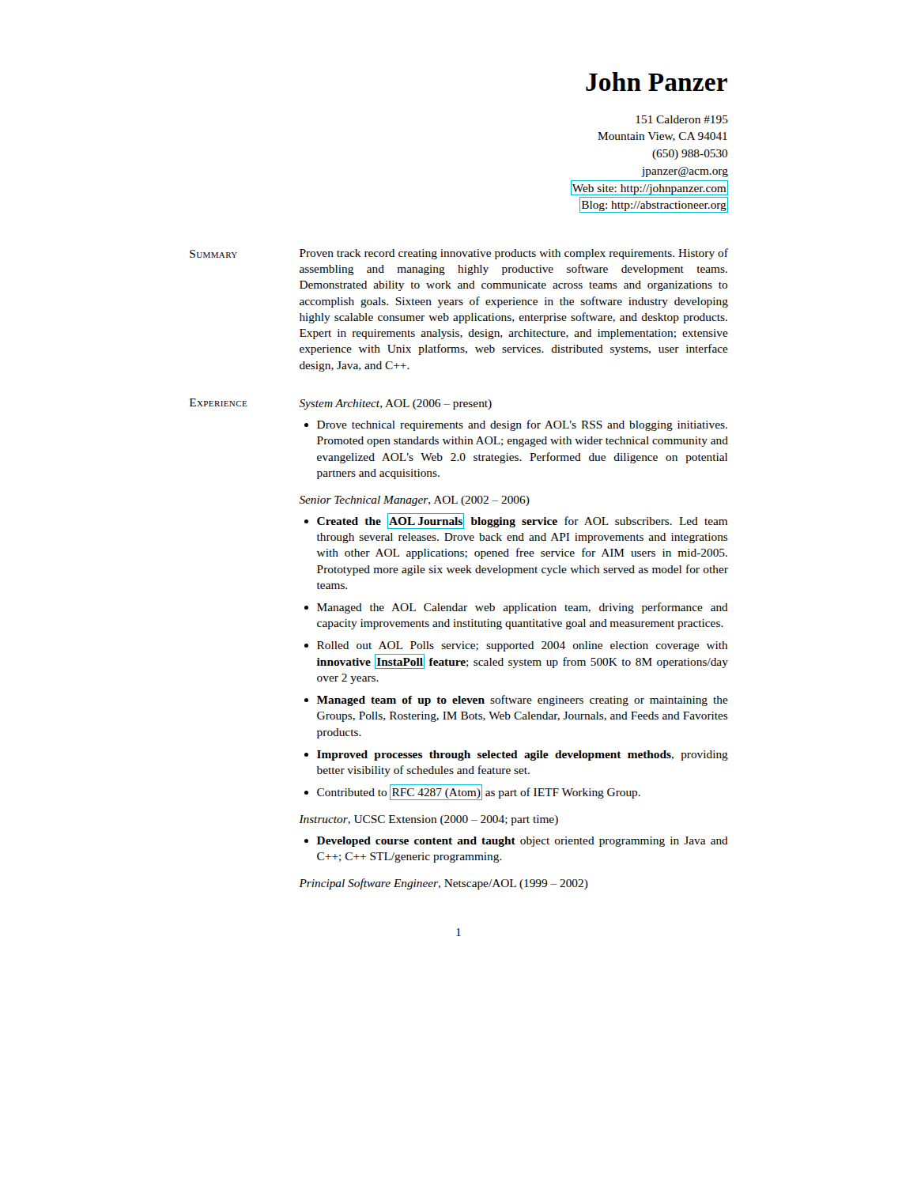John Panzer
151 Calderon #195
Mountain View, CA 94041
(650) 988-0530
jpanzer@acm.org
Web site: http://johnpanzer.com
Blog: http://abstractioneer.org
Summary
Proven track record creating innovative products with complex requirements. History of assembling and managing highly productive software development teams. Demonstrated ability to work and communicate across teams and organizations to accomplish goals. Sixteen years of experience in the software industry developing highly scalable consumer web applications, enterprise software, and desktop products. Expert in requirements analysis, design, architecture, and implementation; extensive experience with Unix platforms, web services. distributed systems, user interface design, Java, and C++.
Experience
System Architect, AOL (2006 – present)
Drove technical requirements and design for AOL's RSS and blogging initiatives. Promoted open standards within AOL; engaged with wider technical community and evangelized AOL's Web 2.0 strategies. Performed due diligence on potential partners and acquisitions.
Senior Technical Manager, AOL (2002 – 2006)
Created the AOL Journals blogging service for AOL subscribers. Led team through several releases. Drove back end and API improvements and integrations with other AOL applications; opened free service for AIM users in mid-2005. Prototyped more agile six week development cycle which served as model for other teams.
Managed the AOL Calendar web application team, driving performance and capacity improvements and instituting quantitative goal and measurement practices.
Rolled out AOL Polls service; supported 2004 online election coverage with innovative InstaPoll feature; scaled system up from 500K to 8M operations/day over 2 years.
Managed team of up to eleven software engineers creating or maintaining the Groups, Polls, Rostering, IM Bots, Web Calendar, Journals, and Feeds and Favorites products.
Improved processes through selected agile development methods, providing better visibility of schedules and feature set.
Contributed to RFC 4287 (Atom) as part of IETF Working Group.
Instructor, UCSC Extension (2000 – 2004; part time)
Developed course content and taught object oriented programming in Java and C++; C++ STL/generic programming.
Principal Software Engineer, Netscape/AOL (1999 – 2002)
1